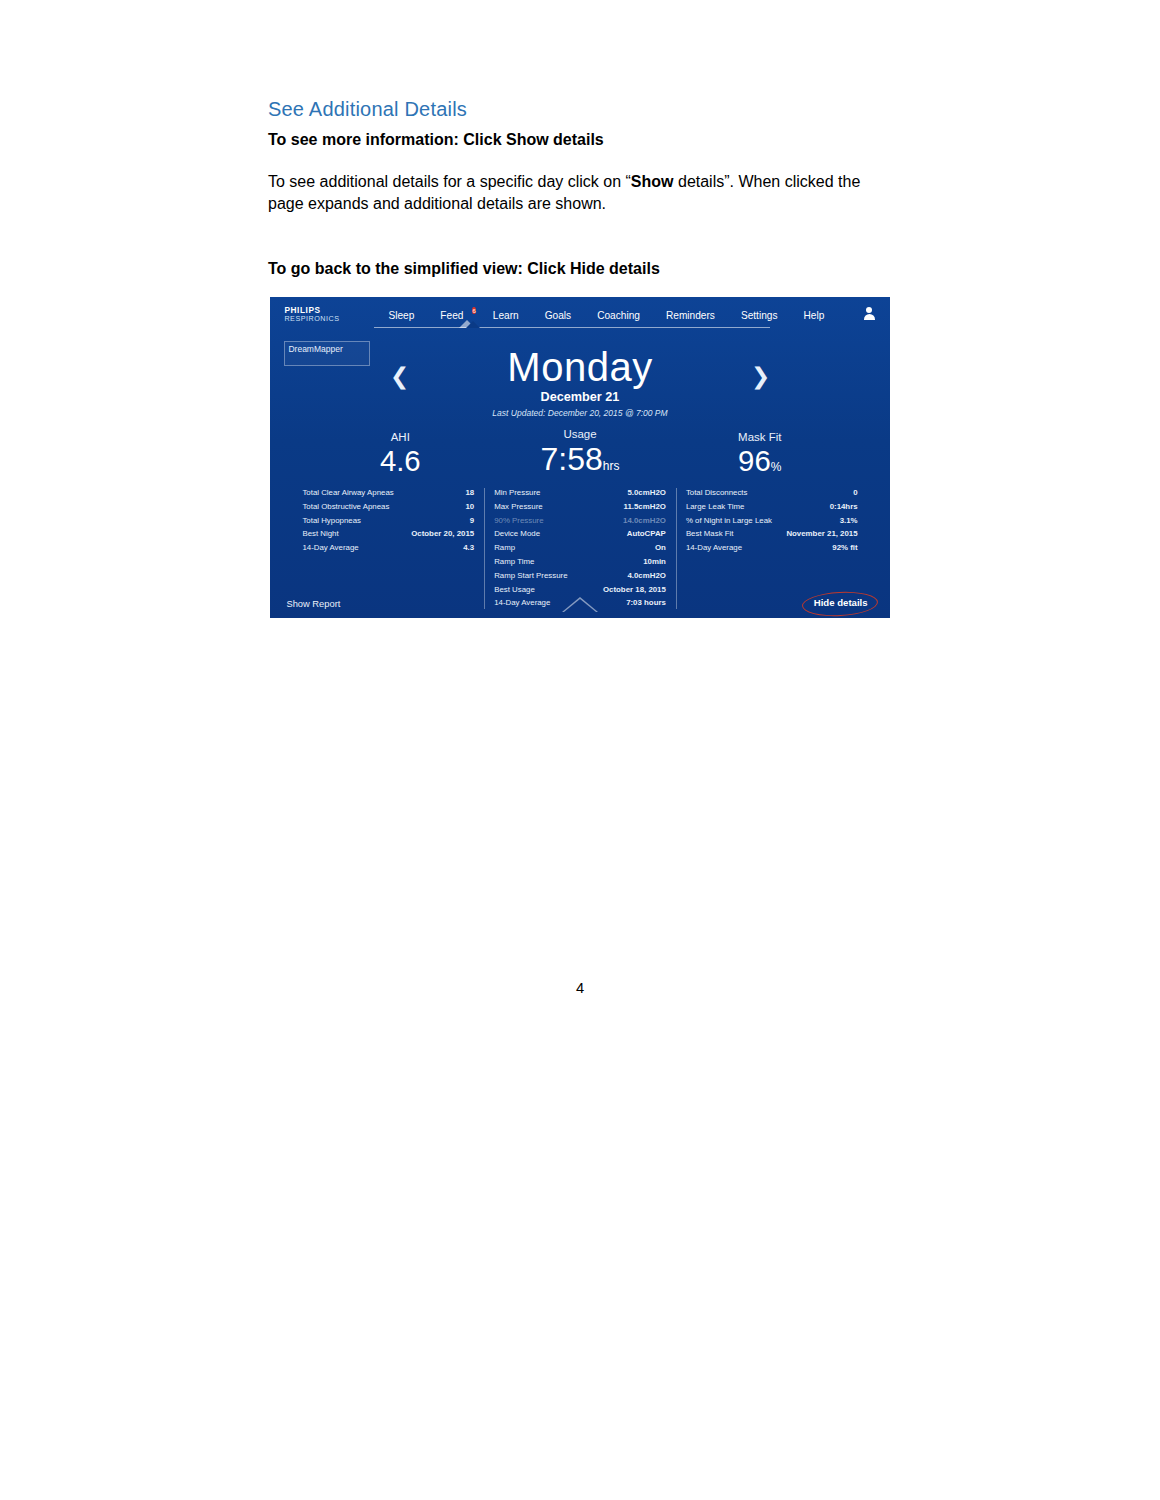See Additional Details
To see more information: Click Show details
To see additional details for a specific day click on “Show details”. When clicked the page expands and additional details are shown.
To go back to the simplified view: Click Hide details
PHILIPS
RESPIRONICS
Sleep Feed6 Learn Goals Coaching Reminders Settings Help
DreamMapper
❮
❯
Monday
December 21
Last Updated: December 20, 2015 @ 7:00 PM
AHI
4.6
Usage
7:58hrs
Mask Fit
96%
Total Clear Airway Apneas 18
Total Obstructive Apneas 10
Total Hypopneas 9
Best Night October 20, 2015
14-Day Average 4.3
Min Pressure 5.0cmH2O
Max Pressure 11.5cmH2O
90% Pressure 14.0cmH2O
Device Mode AutoCPAP
Ramp On
Ramp Time 10min
Ramp Start Pressure 4.0cmH2O
Best Usage October 18, 2015
14-Day Average 7:03 hours
Total Disconnects 0
Large Leak Time 0:14hrs
% of Night in Large Leak 3.1%
Best Mask Fit November 21, 2015
14-Day Average 92% fit
Show Report
Hide details
4